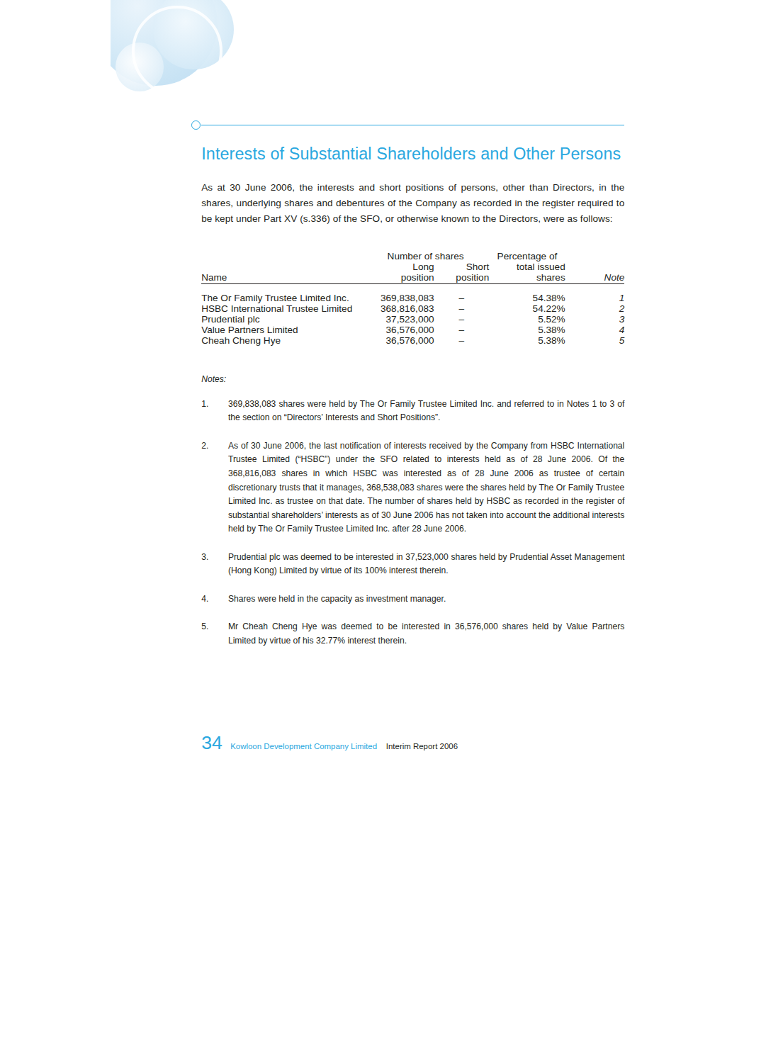Interests of Substantial Shareholders and Other Persons
As at 30 June 2006, the interests and short positions of persons, other than Directors, in the shares, underlying shares and debentures of the Company as recorded in the register required to be kept under Part XV (s.336) of the SFO, or otherwise known to the Directors, were as follows:
| | Number of shares | Percentage of | |
| --- | --- | --- | --- |
| | Long | Short | total issued | |
| Name | position | position | shares | Note |
| The Or Family Trustee Limited Inc. | 369,838,083 | – | 54.38% | 1 |
| HSBC International Trustee Limited | 368,816,083 | – | 54.22% | 2 |
| Prudential plc | 37,523,000 | – | 5.52% | 3 |
| Value Partners Limited | 36,576,000 | – | 5.38% | 4 |
| Cheah Cheng Hye | 36,576,000 | – | 5.38% | 5 |
Notes:
369,838,083 shares were held by The Or Family Trustee Limited Inc. and referred to in Notes 1 to 3 of the section on “Directors’ Interests and Short Positions”.
As of 30 June 2006, the last notification of interests received by the Company from HSBC International Trustee Limited (“HSBC”) under the SFO related to interests held as of 28 June 2006. Of the 368,816,083 shares in which HSBC was interested as of 28 June 2006 as trustee of certain discretionary trusts that it manages, 368,538,083 shares were the shares held by The Or Family Trustee Limited Inc. as trustee on that date. The number of shares held by HSBC as recorded in the register of substantial shareholders’ interests as of 30 June 2006 has not taken into account the additional interests held by The Or Family Trustee Limited Inc. after 28 June 2006.
Prudential plc was deemed to be interested in 37,523,000 shares held by Prudential Asset Management (Hong Kong) Limited by virtue of its 100% interest therein.
Shares were held in the capacity as investment manager.
Mr Cheah Cheng Hye was deemed to be interested in 36,576,000 shares held by Value Partners Limited by virtue of his 32.77% interest therein.
34
Kowloon Development Company Limited Interim Report 2006